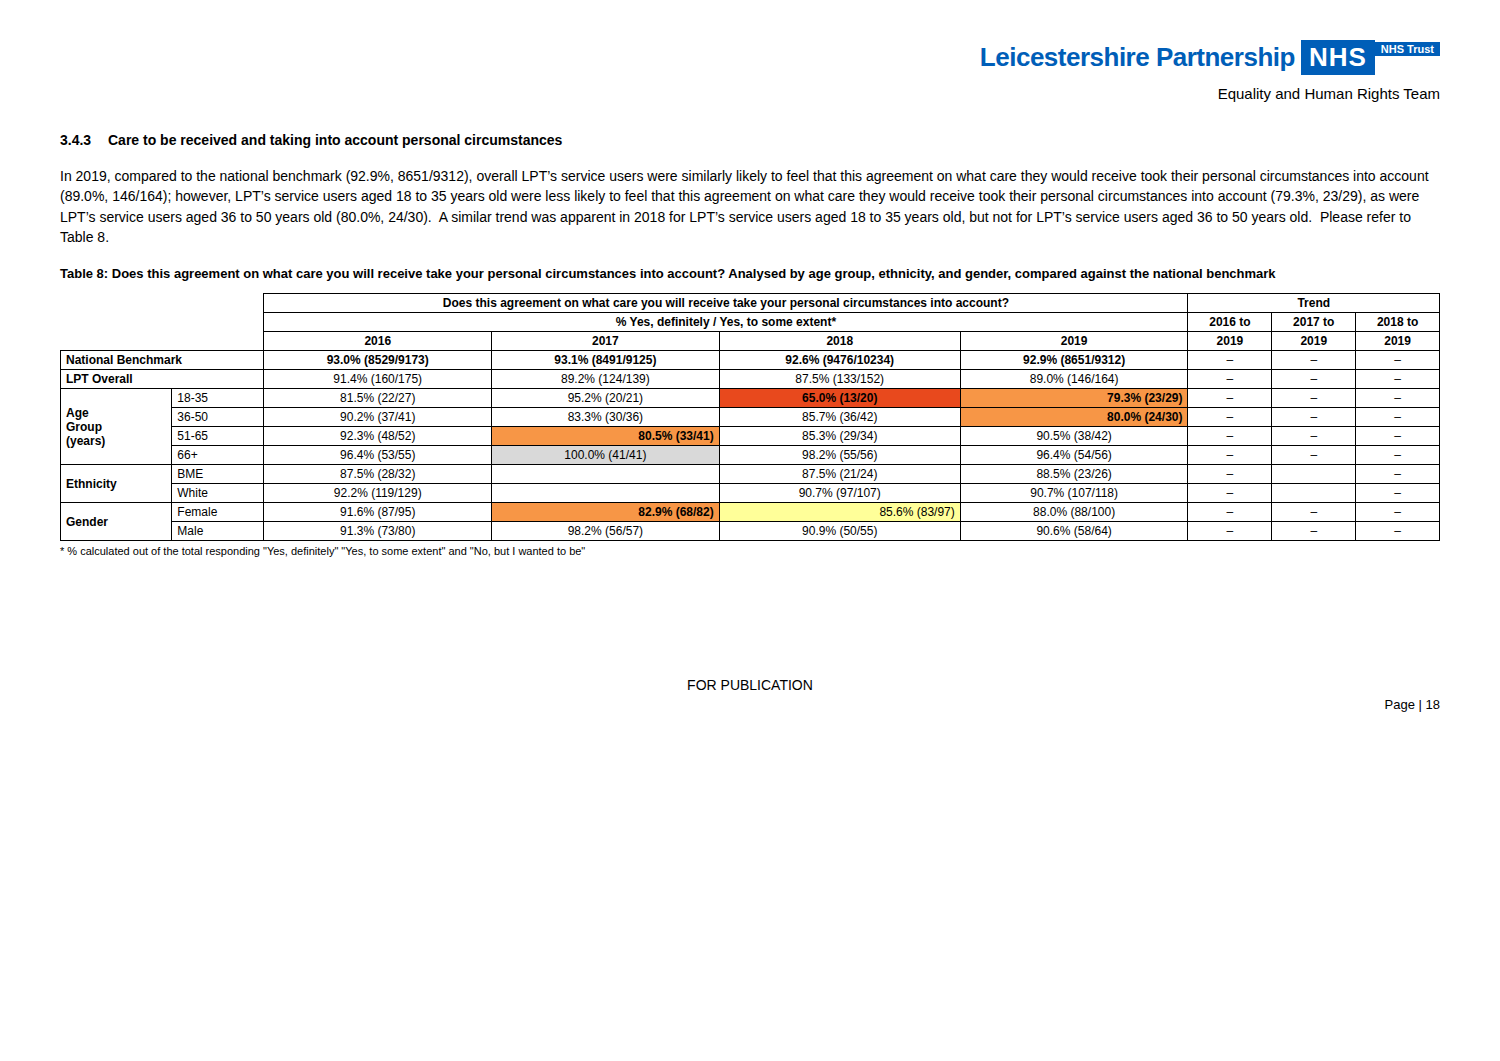Leicestershire Partnership NHS NHS Trust
Equality and Human Rights Team
3.4.3 Care to be received and taking into account personal circumstances
In 2019, compared to the national benchmark (92.9%, 8651/9312), overall LPT’s service users were similarly likely to feel that this agreement on what care they would receive took their personal circumstances into account (89.0%, 146/164); however, LPT’s service users aged 18 to 35 years old were less likely to feel that this agreement on what care they would receive took their personal circumstances into account (79.3%, 23/29), as were LPT’s service users aged 36 to 50 years old (80.0%, 24/30). A similar trend was apparent in 2018 for LPT’s service users aged 18 to 35 years old, but not for LPT’s service users aged 36 to 50 years old. Please refer to Table 8.
Table 8: Does this agreement on what care you will receive take your personal circumstances into account? Analysed by age group, ethnicity, and gender, compared against the national benchmark
| | Does this agreement on what care you will receive take your personal circumstances into account? | Trend |
| | % Yes, definitely / Yes, to some extent* | 2016 to | 2017 to | 2018 to |
| | 2016 | 2017 | 2018 | 2019 | 2019 | 2019 | 2019 |
| National Benchmark | 93.0% (8529/9173) | 93.1% (8491/9125) | 92.6% (9476/10234) | 92.9% (8651/9312) | – | – | – |
| LPT Overall | 91.4% (160/175) | 89.2% (124/139) | 87.5% (133/152) | 89.0% (146/164) | – | – | – |
| Age Group (years) | 18-35 | 81.5% (22/27) | 95.2% (20/21) | 65.0% (13/20) | 79.3% (23/29) | – | – | – |
| 36-50 | 90.2% (37/41) | 83.3% (30/36) | 85.7% (36/42) | 80.0% (24/30) | – | – | – |
| 51-65 | 92.3% (48/52) | 80.5% (33/41) | 85.3% (29/34) | 90.5% (38/42) | – | – | – |
| 66+ | 96.4% (53/55) | 100.0% (41/41) | 98.2% (55/56) | 96.4% (54/56) | – | – | – |
| Ethnicity | BME | 87.5% (28/32) | | 87.5% (21/24) | 88.5% (23/26) | – | | – |
| White | 92.2% (119/129) | | 90.7% (97/107) | 90.7% (107/118) | – | | – |
| Gender | Female | 91.6% (87/95) | 82.9% (68/82) | 85.6% (83/97) | 88.0% (88/100) | – | – | – |
| Male | 91.3% (73/80) | 98.2% (56/57) | 90.9% (50/55) | 90.6% (58/64) | – | – | – |
* % calculated out of the total responding "Yes, definitely" "Yes, to some extent" and "No, but I wanted to be"
FOR PUBLICATION
Page | 18